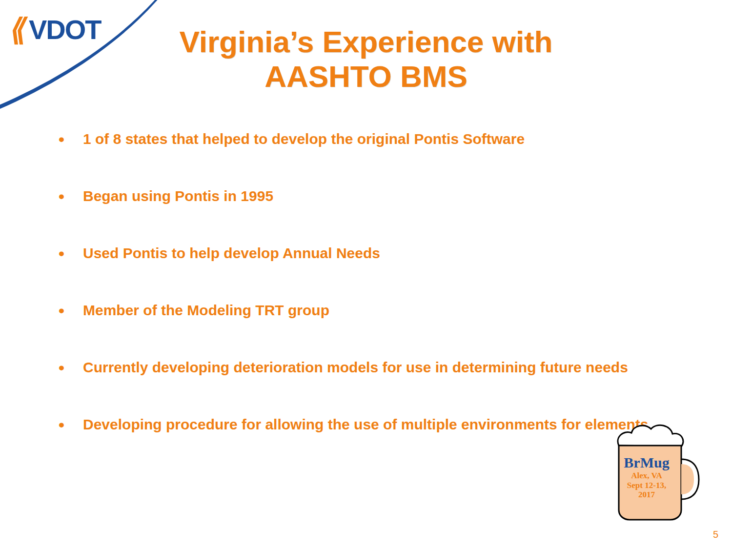⟪VDOT
Virginia’s Experience with
AASHTO BMS
1 of 8 states that helped to develop the original Pontis Software
Began using Pontis in 1995
Used Pontis to help develop Annual Needs
Member of the Modeling TRT group
Currently developing deterioration models for use in determining future needs
Developing procedure for allowing the use of multiple environments for elements
BrMug
Alex, VA
Sept 12-13,
2017
5